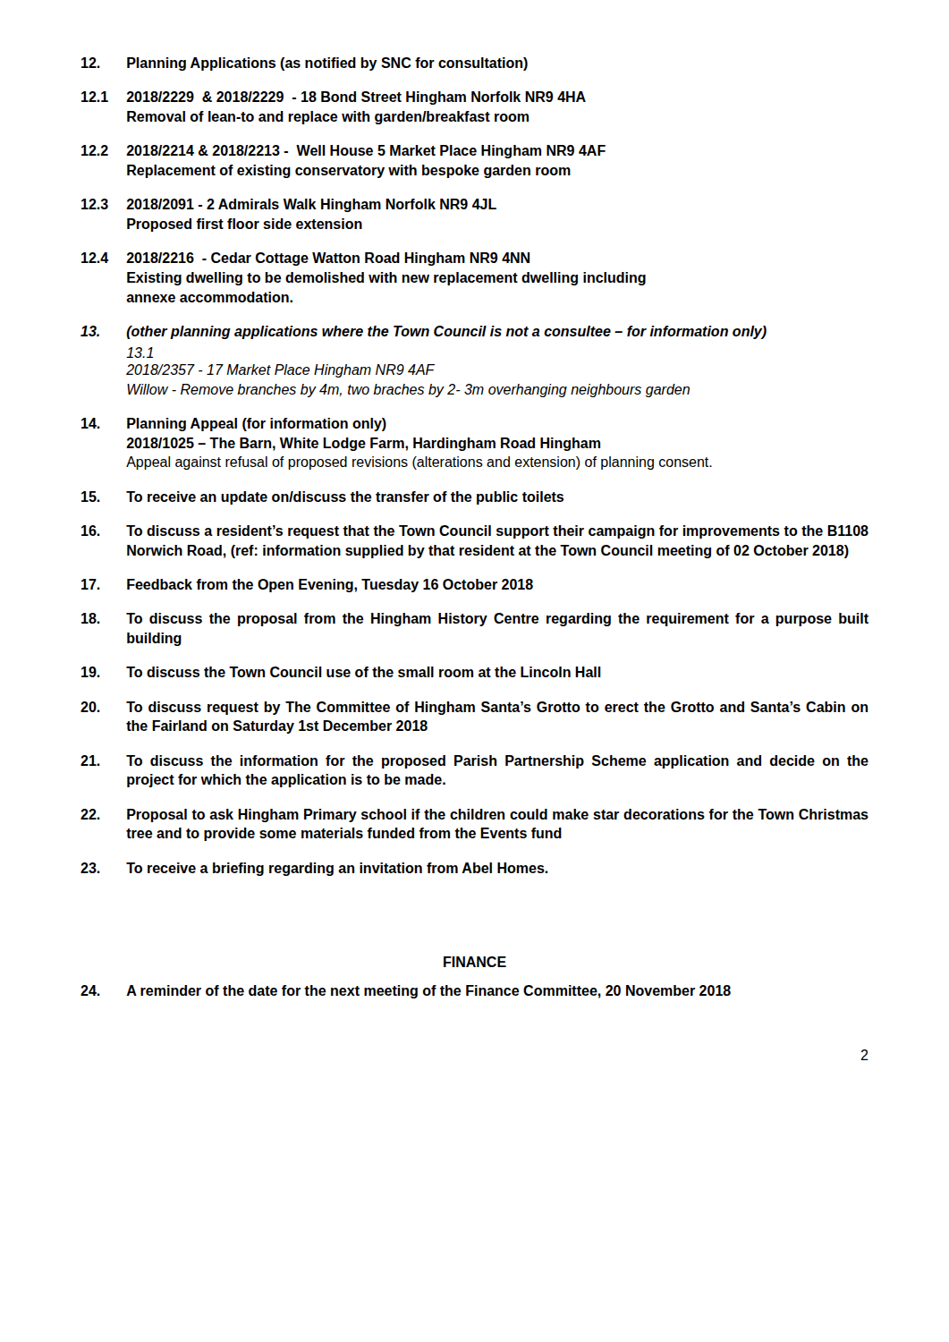12. Planning Applications (as notified by SNC for consultation)
12.1 2018/2229 & 2018/2229 - 18 Bond Street Hingham Norfolk NR9 4HA Removal of lean-to and replace with garden/breakfast room
12.2 2018/2214 & 2018/2213 - Well House 5 Market Place Hingham NR9 4AF Replacement of existing conservatory with bespoke garden room
12.3 2018/2091 - 2 Admirals Walk Hingham Norfolk NR9 4JL Proposed first floor side extension
12.4 2018/2216 - Cedar Cottage Watton Road Hingham NR9 4NN Existing dwelling to be demolished with new replacement dwelling including annexe accommodation.
13. (other planning applications where the Town Council is not a consultee – for information only) 13.1 2018/2357 - 17 Market Place Hingham NR9 4AF Willow - Remove branches by 4m, two braches by 2- 3m overhanging neighbours garden
14. Planning Appeal (for information only) 2018/1025 – The Barn, White Lodge Farm, Hardingham Road Hingham Appeal against refusal of proposed revisions (alterations and extension) of planning consent.
15. To receive an update on/discuss the transfer of the public toilets
16. To discuss a resident’s request that the Town Council support their campaign for improvements to the B1108 Norwich Road, (ref: information supplied by that resident at the Town Council meeting of 02 October 2018)
17. Feedback from the Open Evening, Tuesday 16 October 2018
18. To discuss the proposal from the Hingham History Centre regarding the requirement for a purpose built building
19. To discuss the Town Council use of the small room at the Lincoln Hall
20. To discuss request by The Committee of Hingham Santa’s Grotto to erect the Grotto and Santa’s Cabin on the Fairland on Saturday 1st December 2018
21. To discuss the information for the proposed Parish Partnership Scheme application and decide on the project for which the application is to be made.
22. Proposal to ask Hingham Primary school if the children could make star decorations for the Town Christmas tree and to provide some materials funded from the Events fund
23. To receive a briefing regarding an invitation from Abel Homes.
FINANCE
24. A reminder of the date for the next meeting of the Finance Committee, 20 November 2018
2